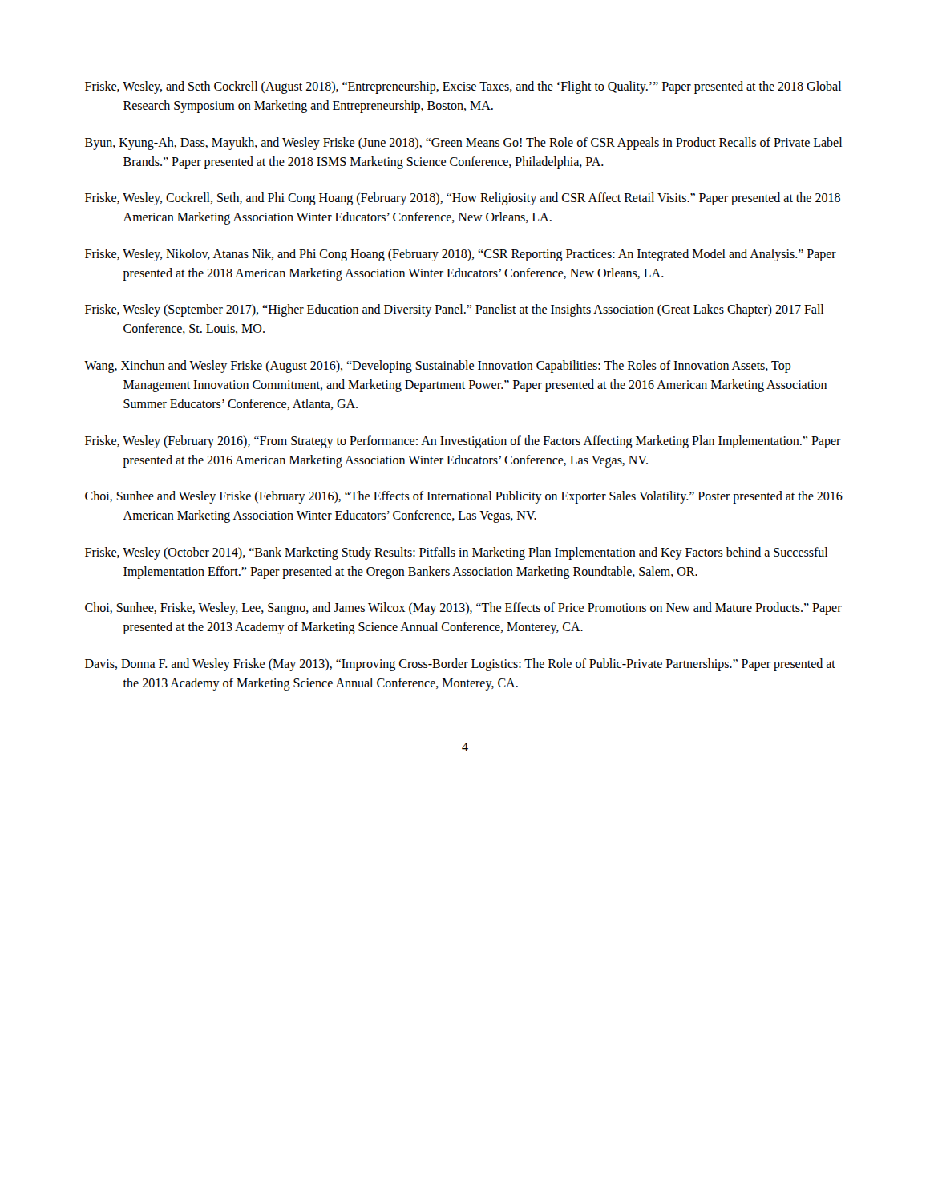Friske, Wesley, and Seth Cockrell (August 2018), “Entrepreneurship, Excise Taxes, and the ‘Flight to Quality.’” Paper presented at the 2018 Global Research Symposium on Marketing and Entrepreneurship, Boston, MA.
Byun, Kyung-Ah, Dass, Mayukh, and Wesley Friske (June 2018), “Green Means Go! The Role of CSR Appeals in Product Recalls of Private Label Brands.” Paper presented at the 2018 ISMS Marketing Science Conference, Philadelphia, PA.
Friske, Wesley, Cockrell, Seth, and Phi Cong Hoang (February 2018), “How Religiosity and CSR Affect Retail Visits.” Paper presented at the 2018 American Marketing Association Winter Educators’ Conference, New Orleans, LA.
Friske, Wesley, Nikolov, Atanas Nik, and Phi Cong Hoang (February 2018), “CSR Reporting Practices: An Integrated Model and Analysis.” Paper presented at the 2018 American Marketing Association Winter Educators’ Conference, New Orleans, LA.
Friske, Wesley (September 2017), “Higher Education and Diversity Panel.” Panelist at the Insights Association (Great Lakes Chapter) 2017 Fall Conference, St. Louis, MO.
Wang, Xinchun and Wesley Friske (August 2016), “Developing Sustainable Innovation Capabilities: The Roles of Innovation Assets, Top Management Innovation Commitment, and Marketing Department Power.” Paper presented at the 2016 American Marketing Association Summer Educators’ Conference, Atlanta, GA.
Friske, Wesley (February 2016), “From Strategy to Performance: An Investigation of the Factors Affecting Marketing Plan Implementation.” Paper presented at the 2016 American Marketing Association Winter Educators’ Conference, Las Vegas, NV.
Choi, Sunhee and Wesley Friske (February 2016), “The Effects of International Publicity on Exporter Sales Volatility.” Poster presented at the 2016 American Marketing Association Winter Educators’ Conference, Las Vegas, NV.
Friske, Wesley (October 2014), “Bank Marketing Study Results: Pitfalls in Marketing Plan Implementation and Key Factors behind a Successful Implementation Effort.” Paper presented at the Oregon Bankers Association Marketing Roundtable, Salem, OR.
Choi, Sunhee, Friske, Wesley, Lee, Sangno, and James Wilcox (May 2013), “The Effects of Price Promotions on New and Mature Products.” Paper presented at the 2013 Academy of Marketing Science Annual Conference, Monterey, CA.
Davis, Donna F. and Wesley Friske (May 2013), “Improving Cross-Border Logistics: The Role of Public-Private Partnerships.” Paper presented at the 2013 Academy of Marketing Science Annual Conference, Monterey, CA.
4